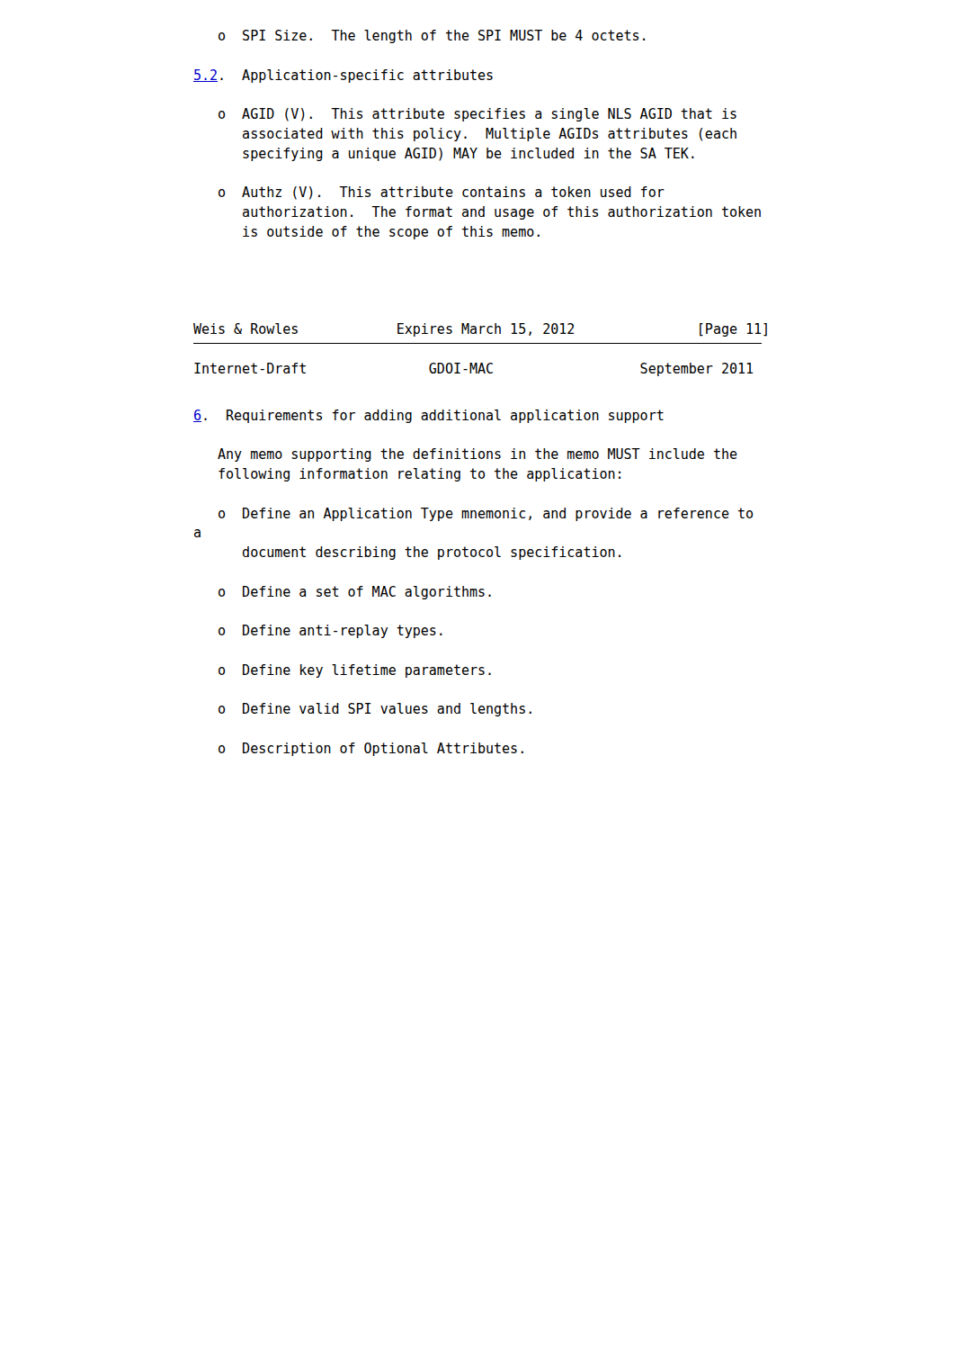o  SPI Size.  The length of the SPI MUST be 4 octets.

5.2.  Application-specific attributes

   o  AGID (V).  This attribute specifies a single NLS AGID that is
      associated with this policy.  Multiple AGIDs attributes (each
      specifying a unique AGID) MAY be included in the SA TEK.

   o  Authz (V).  This attribute contains a token used for
      authorization.  The format and usage of this authorization token
      is outside of the scope of this memo.
Weis & Rowles Expires March 15, 2012 [Page 11]
Internet-Draft GDOI-MAC September 2011
6.  Requirements for adding additional application support

   Any memo supporting the definitions in the memo MUST include the
   following information relating to the application:

   o  Define an Application Type mnemonic, and provide a reference to a
      document describing the protocol specification.

   o  Define a set of MAC algorithms.

   o  Define anti-replay types.

   o  Define key lifetime parameters.

   o  Define valid SPI values and lengths.

   o  Description of Optional Attributes.